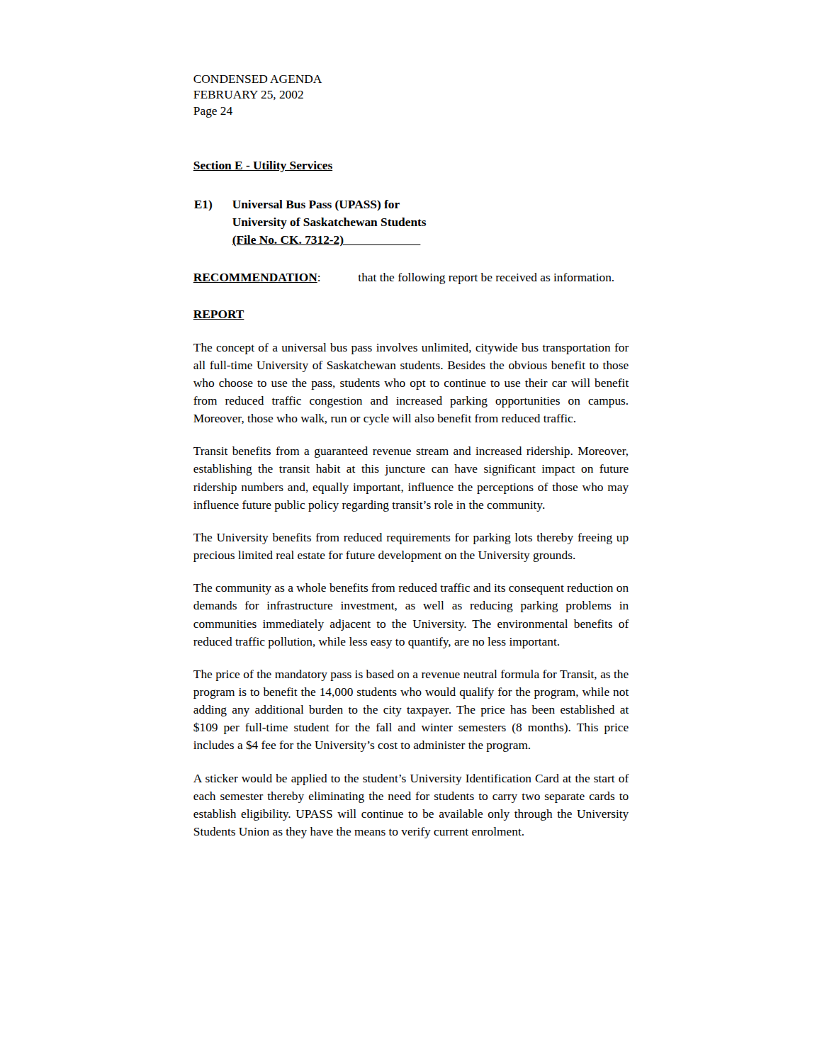CONDENSED AGENDA
FEBRUARY 25, 2002
Page 24
Section E - Utility Services
| E1) | Universal Bus Pass (UPASS) for University of Saskatchewan Students (File No. CK. 7312-2) |
RECOMMENDATION: that the following report be received as information.
REPORT
The concept of a universal bus pass involves unlimited, citywide bus transportation for all full-time University of Saskatchewan students. Besides the obvious benefit to those who choose to use the pass, students who opt to continue to use their car will benefit from reduced traffic congestion and increased parking opportunities on campus. Moreover, those who walk, run or cycle will also benefit from reduced traffic.
Transit benefits from a guaranteed revenue stream and increased ridership. Moreover, establishing the transit habit at this juncture can have significant impact on future ridership numbers and, equally important, influence the perceptions of those who may influence future public policy regarding transit’s role in the community.
The University benefits from reduced requirements for parking lots thereby freeing up precious limited real estate for future development on the University grounds.
The community as a whole benefits from reduced traffic and its consequent reduction on demands for infrastructure investment, as well as reducing parking problems in communities immediately adjacent to the University. The environmental benefits of reduced traffic pollution, while less easy to quantify, are no less important.
The price of the mandatory pass is based on a revenue neutral formula for Transit, as the program is to benefit the 14,000 students who would qualify for the program, while not adding any additional burden to the city taxpayer. The price has been established at $109 per full-time student for the fall and winter semesters (8 months). This price includes a $4 fee for the University’s cost to administer the program.
A sticker would be applied to the student’s University Identification Card at the start of each semester thereby eliminating the need for students to carry two separate cards to establish eligibility. UPASS will continue to be available only through the University Students Union as they have the means to verify current enrolment.